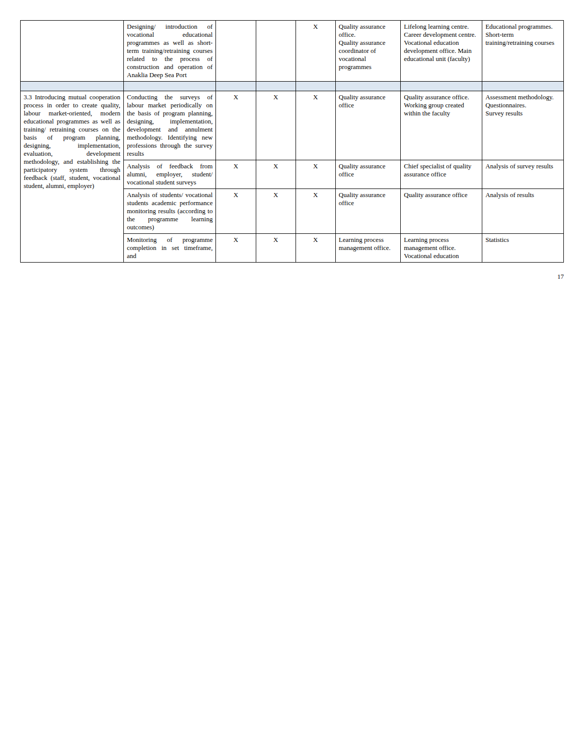| | Designing/ introduction of vocational educational programmes as well as short-term training/retraining courses related to the process of construction and operation of Anaklia Deep Sea Port | | | X | Quality assurance office. Quality assurance coordinator of vocational programmes | Lifelong learning centre. Career development centre. Vocational education development office. Main educational unit (faculty) | Educational programmes. Short-term training/retraining courses |
| 3.3 Introducing mutual cooperation process in order to create quality, labour market-oriented, modern educational programmes as well as training/ retraining courses on the basis of program planning, designing, implementation, evaluation, development methodology, and establishing the participatory system through feedback (staff, student, vocational student, alumni, employer) | Conducting the surveys of labour market periodically on the basis of program planning, designing, implementation, development and annulment methodology. Identifying new professions through the survey results | X | X | X | Quality assurance office | Quality assurance office. Working group created within the faculty | Assessment methodology. Questionnaires. Survey results |
| Analysis of feedback from alumni, employer, student/ vocational student surveys | X | X | X | Quality assurance office | Chief specialist of quality assurance office | Analysis of survey results |
| Analysis of students/ vocational students academic performance monitoring results (according to the programme learning outcomes) | X | X | X | Quality assurance office | Quality assurance office | Analysis of results |
| Monitoring of programme completion in set timeframe, and | X | X | X | Learning process management office. | Learning process management office. Vocational education | Statistics |
17